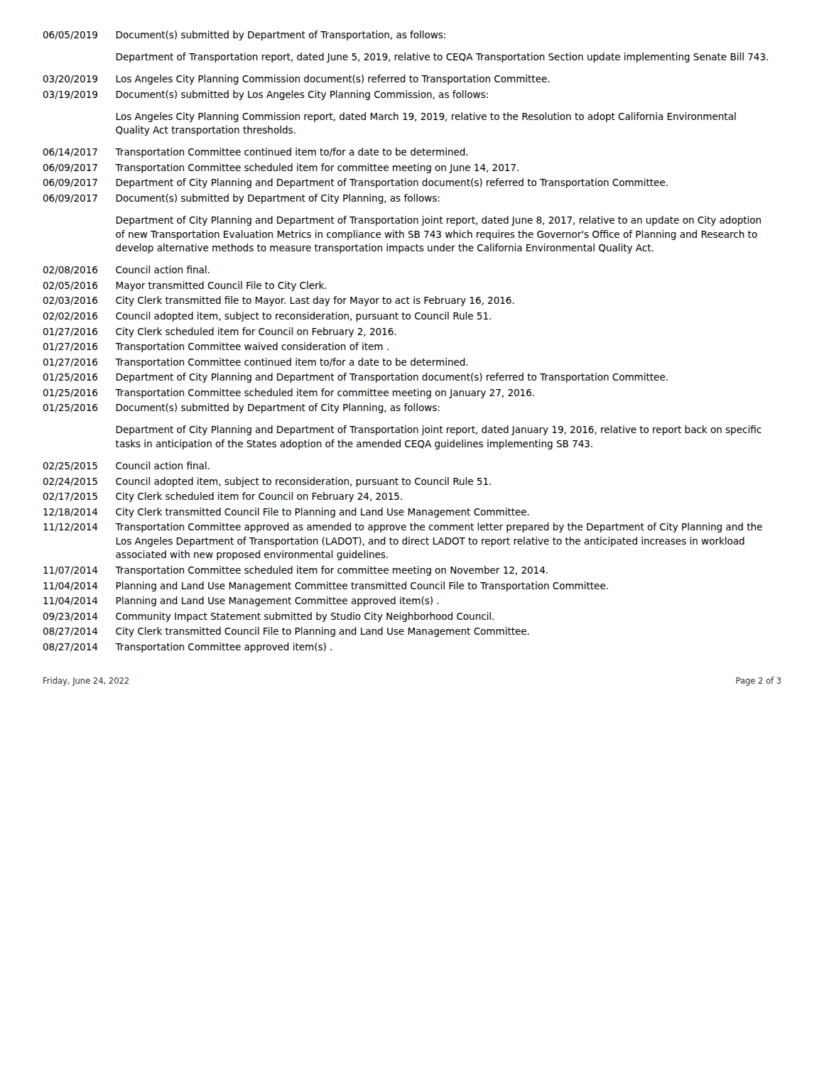06/05/2019
Document(s) submitted by Department of Transportation, as follows:
Department of Transportation report, dated June 5, 2019, relative to CEQA Transportation Section update implementing Senate Bill 743.
03/20/2019
Los Angeles City Planning Commission document(s) referred to Transportation Committee.
03/19/2019
Document(s) submitted by Los Angeles City Planning Commission, as follows:
Los Angeles City Planning Commission report, dated March 19, 2019, relative to the Resolution to adopt California Environmental Quality Act transportation thresholds.
06/14/2017
Transportation Committee continued item to/for a date to be determined.
06/09/2017
Transportation Committee scheduled item for committee meeting on June 14, 2017.
06/09/2017
Department of City Planning and Department of Transportation document(s) referred to Transportation Committee.
06/09/2017
Document(s) submitted by Department of City Planning, as follows:
Department of City Planning and Department of Transportation joint report, dated June 8, 2017, relative to an update on City adoption of new Transportation Evaluation Metrics in compliance with SB 743 which requires the Governor's Office of Planning and Research to develop alternative methods to measure transportation impacts under the California Environmental Quality Act.
02/08/2016
Council action final.
02/05/2016
Mayor transmitted Council File to City Clerk.
02/03/2016
City Clerk transmitted file to Mayor. Last day for Mayor to act is February 16, 2016.
02/02/2016
Council adopted item, subject to reconsideration, pursuant to Council Rule 51.
01/27/2016
City Clerk scheduled item for Council on February 2, 2016.
01/27/2016
Transportation Committee waived consideration of item .
01/27/2016
Transportation Committee continued item to/for a date to be determined.
01/25/2016
Department of City Planning and Department of Transportation document(s) referred to Transportation Committee.
01/25/2016
Transportation Committee scheduled item for committee meeting on January 27, 2016.
01/25/2016
Document(s) submitted by Department of City Planning, as follows:
Department of City Planning and Department of Transportation joint report, dated January 19, 2016, relative to report back on specific tasks in anticipation of the States adoption of the amended CEQA guidelines implementing SB 743.
02/25/2015
Council action final.
02/24/2015
Council adopted item, subject to reconsideration, pursuant to Council Rule 51.
02/17/2015
City Clerk scheduled item for Council on February 24, 2015.
12/18/2014
City Clerk transmitted Council File to Planning and Land Use Management Committee.
11/12/2014
Transportation Committee approved as amended to approve the comment letter prepared by the Department of City Planning and the Los Angeles Department of Transportation (LADOT), and to direct LADOT to report relative to the anticipated increases in workload associated with new proposed environmental guidelines.
11/07/2014
Transportation Committee scheduled item for committee meeting on November 12, 2014.
11/04/2014
Planning and Land Use Management Committee transmitted Council File to Transportation Committee.
11/04/2014
Planning and Land Use Management Committee approved item(s) .
09/23/2014
Community Impact Statement submitted by Studio City Neighborhood Council.
08/27/2014
City Clerk transmitted Council File to Planning and Land Use Management Committee.
08/27/2014
Transportation Committee approved item(s) .
Friday, June 24, 2022 Page 2 of 3